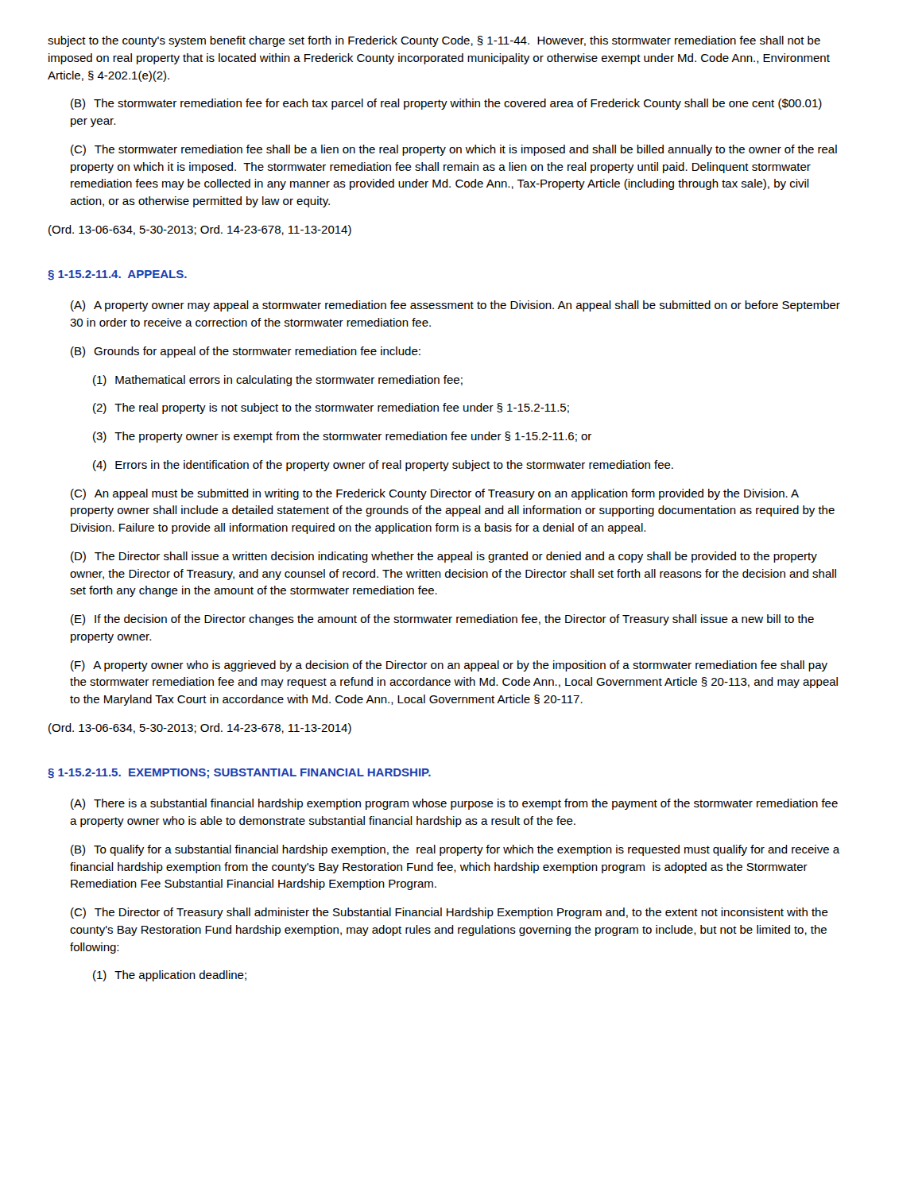subject to the county's system benefit charge set forth in Frederick County Code, § 1-11-44. However, this stormwater remediation fee shall not be imposed on real property that is located within a Frederick County incorporated municipality or otherwise exempt under Md. Code Ann., Environment Article, § 4-202.1(e)(2).
(B) The stormwater remediation fee for each tax parcel of real property within the covered area of Frederick County shall be one cent ($00.01) per year.
(C) The stormwater remediation fee shall be a lien on the real property on which it is imposed and shall be billed annually to the owner of the real property on which it is imposed. The stormwater remediation fee shall remain as a lien on the real property until paid. Delinquent stormwater remediation fees may be collected in any manner as provided under Md. Code Ann., Tax-Property Article (including through tax sale), by civil action, or as otherwise permitted by law or equity.
(Ord. 13-06-634, 5-30-2013; Ord. 14-23-678, 11-13-2014)
§ 1-15.2-11.4. APPEALS.
(A) A property owner may appeal a stormwater remediation fee assessment to the Division. An appeal shall be submitted on or before September 30 in order to receive a correction of the stormwater remediation fee.
(B) Grounds for appeal of the stormwater remediation fee include:
(1) Mathematical errors in calculating the stormwater remediation fee;
(2) The real property is not subject to the stormwater remediation fee under § 1-15.2-11.5;
(3) The property owner is exempt from the stormwater remediation fee under § 1-15.2-11.6; or
(4) Errors in the identification of the property owner of real property subject to the stormwater remediation fee.
(C) An appeal must be submitted in writing to the Frederick County Director of Treasury on an application form provided by the Division. A property owner shall include a detailed statement of the grounds of the appeal and all information or supporting documentation as required by the Division. Failure to provide all information required on the application form is a basis for a denial of an appeal.
(D) The Director shall issue a written decision indicating whether the appeal is granted or denied and a copy shall be provided to the property owner, the Director of Treasury, and any counsel of record. The written decision of the Director shall set forth all reasons for the decision and shall set forth any change in the amount of the stormwater remediation fee.
(E) If the decision of the Director changes the amount of the stormwater remediation fee, the Director of Treasury shall issue a new bill to the property owner.
(F) A property owner who is aggrieved by a decision of the Director on an appeal or by the imposition of a stormwater remediation fee shall pay the stormwater remediation fee and may request a refund in accordance with Md. Code Ann., Local Government Article § 20-113, and may appeal to the Maryland Tax Court in accordance with Md. Code Ann., Local Government Article § 20-117.
(Ord. 13-06-634, 5-30-2013; Ord. 14-23-678, 11-13-2014)
§ 1-15.2-11.5. EXEMPTIONS; SUBSTANTIAL FINANCIAL HARDSHIP.
(A) There is a substantial financial hardship exemption program whose purpose is to exempt from the payment of the stormwater remediation fee a property owner who is able to demonstrate substantial financial hardship as a result of the fee.
(B) To qualify for a substantial financial hardship exemption, the real property for which the exemption is requested must qualify for and receive a financial hardship exemption from the county's Bay Restoration Fund fee, which hardship exemption program is adopted as the Stormwater Remediation Fee Substantial Financial Hardship Exemption Program.
(C) The Director of Treasury shall administer the Substantial Financial Hardship Exemption Program and, to the extent not inconsistent with the county's Bay Restoration Fund hardship exemption, may adopt rules and regulations governing the program to include, but not be limited to, the following:
(1) The application deadline;